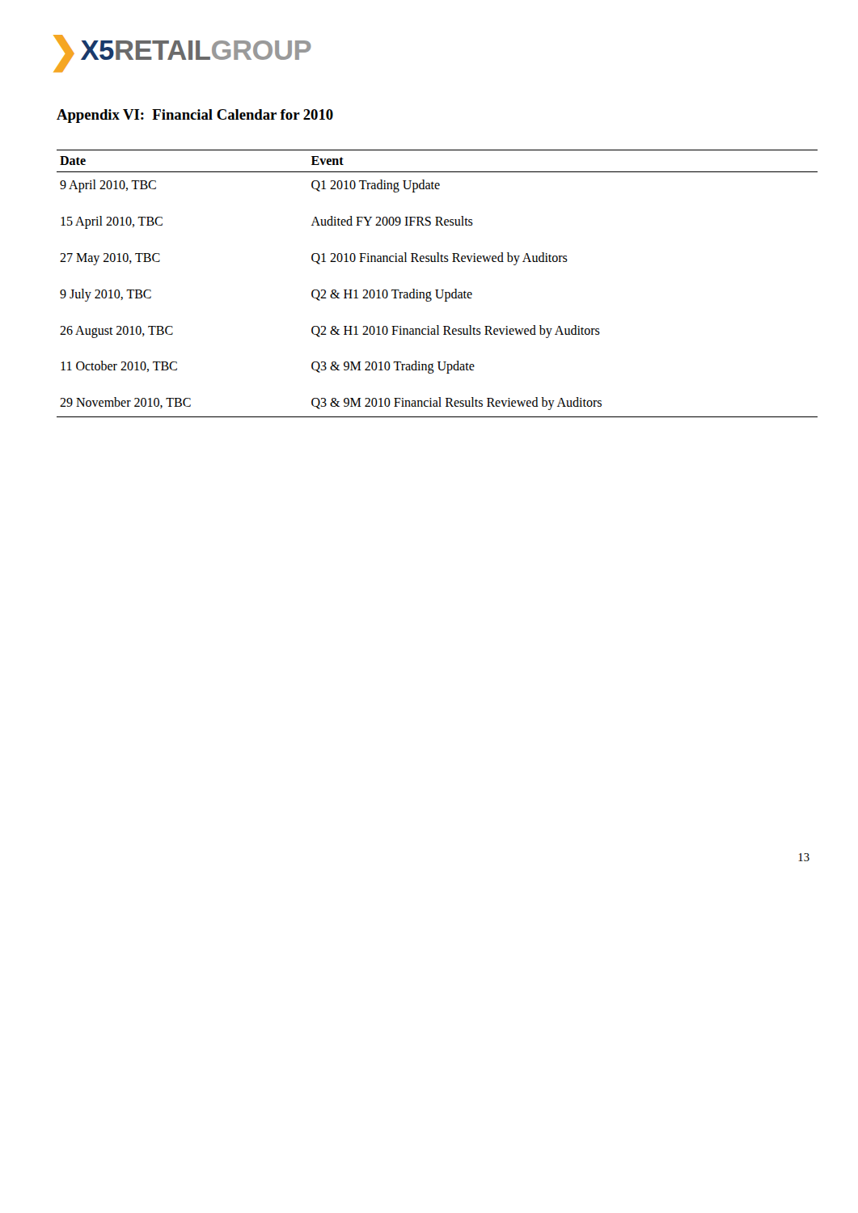❯X5 RETAIL GROUP
Appendix VI: Financial Calendar for 2010
| Date | Event |
| --- | --- |
| 9 April 2010, TBC | Q1 2010 Trading Update |
| 15 April 2010, TBC | Audited FY 2009 IFRS Results |
| 27 May 2010, TBC | Q1 2010 Financial Results Reviewed by Auditors |
| 9 July 2010, TBC | Q2 & H1 2010 Trading Update |
| 26 August 2010, TBC | Q2 & H1 2010 Financial Results Reviewed by Auditors |
| 11 October 2010, TBC | Q3 & 9M 2010 Trading Update |
| 29 November 2010, TBC | Q3 & 9M 2010 Financial Results Reviewed by Auditors |
13